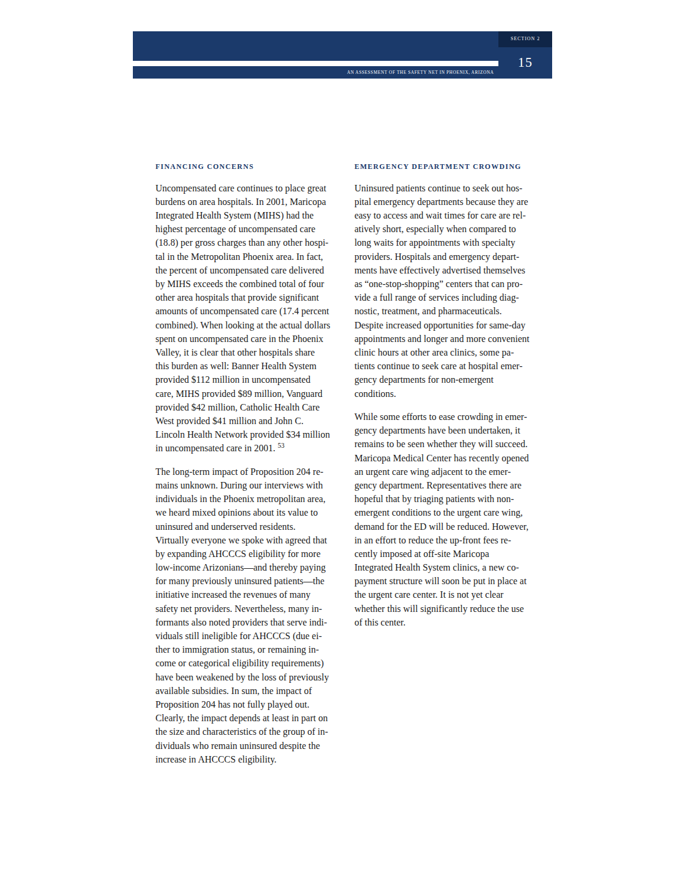An Assessment of the Safety Net in Phoenix, Arizona
Section 2
15
Financing Concerns
Uncompensated care continues to place great burdens on area hospitals. In 2001, Maricopa Integrated Health System (MIHS) had the highest percentage of uncompensated care (18.8) per gross charges than any other hospital in the Metropolitan Phoenix area. In fact, the percent of uncompensated care delivered by MIHS exceeds the combined total of four other area hospitals that provide significant amounts of uncompensated care (17.4 percent combined). When looking at the actual dollars spent on uncompensated care in the Phoenix Valley, it is clear that other hospitals share this burden as well: Banner Health System provided $112 million in uncompensated care, MIHS provided $89 million, Vanguard provided $42 million, Catholic Health Care West provided $41 million and John C. Lincoln Health Network provided $34 million in uncompensated care in 2001. 53
The long-term impact of Proposition 204 remains unknown. During our interviews with individuals in the Phoenix metropolitan area, we heard mixed opinions about its value to uninsured and underserved residents. Virtually everyone we spoke with agreed that by expanding AHCCCS eligibility for more low-income Arizonians—and thereby paying for many previously uninsured patients—the initiative increased the revenues of many safety net providers. Nevertheless, many informants also noted providers that serve individuals still ineligible for AHCCCS (due either to immigration status, or remaining income or categorical eligibility requirements) have been weakened by the loss of previously available subsidies. In sum, the impact of Proposition 204 has not fully played out. Clearly, the impact depends at least in part on the size and characteristics of the group of individuals who remain uninsured despite the increase in AHCCCS eligibility.
Emergency Department Crowding
Uninsured patients continue to seek out hospital emergency departments because they are easy to access and wait times for care are relatively short, especially when compared to long waits for appointments with specialty providers. Hospitals and emergency departments have effectively advertised themselves as “one-stop-shopping” centers that can provide a full range of services including diagnostic, treatment, and pharmaceuticals. Despite increased opportunities for same-day appointments and longer and more convenient clinic hours at other area clinics, some patients continue to seek care at hospital emergency departments for non-emergent conditions.
While some efforts to ease crowding in emergency departments have been undertaken, it remains to be seen whether they will succeed. Maricopa Medical Center has recently opened an urgent care wing adjacent to the emergency department. Representatives there are hopeful that by triaging patients with non-emergent conditions to the urgent care wing, demand for the ED will be reduced. However, in an effort to reduce the up-front fees recently imposed at off-site Maricopa Integrated Health System clinics, a new co-payment structure will soon be put in place at the urgent care center. It is not yet clear whether this will significantly reduce the use of this center.